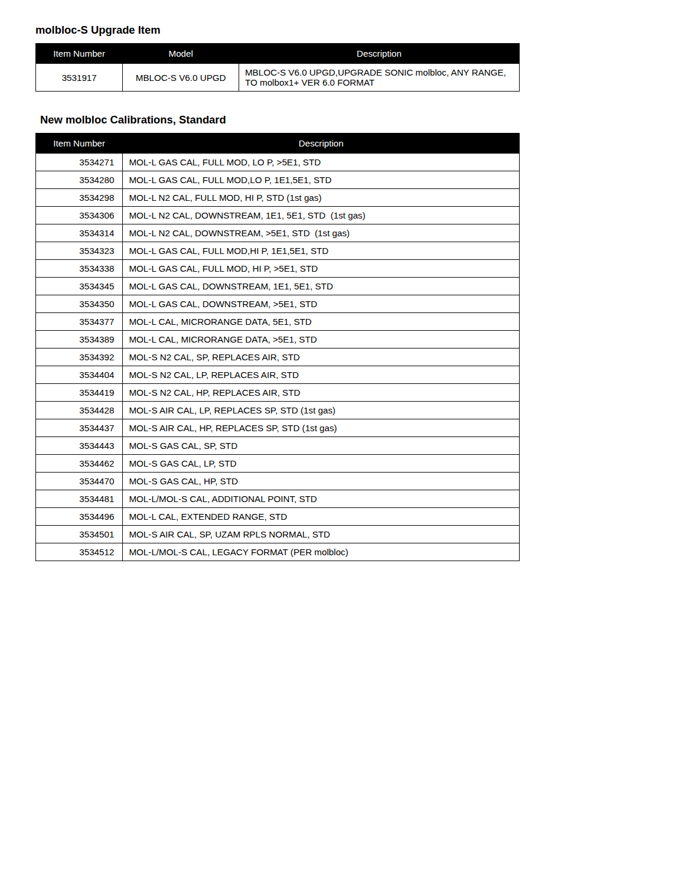molbloc-S Upgrade Item
| Item Number | Model | Description |
| --- | --- | --- |
| 3531917 | MBLOC-S V6.0 UPGD | MBLOC-S V6.0 UPGD,UPGRADE SONIC molbloc, ANY RANGE, TO molbox1+ VER 6.0 FORMAT |
New molbloc Calibrations, Standard
| Item Number | Description |
| --- | --- |
| 3534271 | MOL-L GAS CAL, FULL MOD, LO P, >5E1, STD |
| 3534280 | MOL-L GAS CAL, FULL MOD,LO P, 1E1,5E1, STD |
| 3534298 | MOL-L N2 CAL, FULL MOD, HI P, STD (1st gas) |
| 3534306 | MOL-L N2 CAL, DOWNSTREAM, 1E1, 5E1, STD (1st gas) |
| 3534314 | MOL-L N2 CAL, DOWNSTREAM, >5E1, STD (1st gas) |
| 3534323 | MOL-L GAS CAL, FULL MOD,HI P, 1E1,5E1, STD |
| 3534338 | MOL-L GAS CAL, FULL MOD, HI P, >5E1, STD |
| 3534345 | MOL-L GAS CAL, DOWNSTREAM, 1E1, 5E1, STD |
| 3534350 | MOL-L GAS CAL, DOWNSTREAM, >5E1, STD |
| 3534377 | MOL-L CAL, MICRORANGE DATA, 5E1, STD |
| 3534389 | MOL-L CAL, MICRORANGE DATA, >5E1, STD |
| 3534392 | MOL-S N2 CAL, SP, REPLACES AIR, STD |
| 3534404 | MOL-S N2 CAL, LP, REPLACES AIR, STD |
| 3534419 | MOL-S N2 CAL, HP, REPLACES AIR, STD |
| 3534428 | MOL-S AIR CAL, LP, REPLACES SP, STD (1st gas) |
| 3534437 | MOL-S AIR CAL, HP, REPLACES SP, STD (1st gas) |
| 3534443 | MOL-S GAS CAL, SP, STD |
| 3534462 | MOL-S GAS CAL, LP, STD |
| 3534470 | MOL-S GAS CAL, HP, STD |
| 3534481 | MOL-L/MOL-S CAL, ADDITIONAL POINT, STD |
| 3534496 | MOL-L CAL, EXTENDED RANGE, STD |
| 3534501 | MOL-S AIR CAL, SP, UZAM RPLS NORMAL, STD |
| 3534512 | MOL-L/MOL-S CAL, LEGACY FORMAT (PER molbloc) |